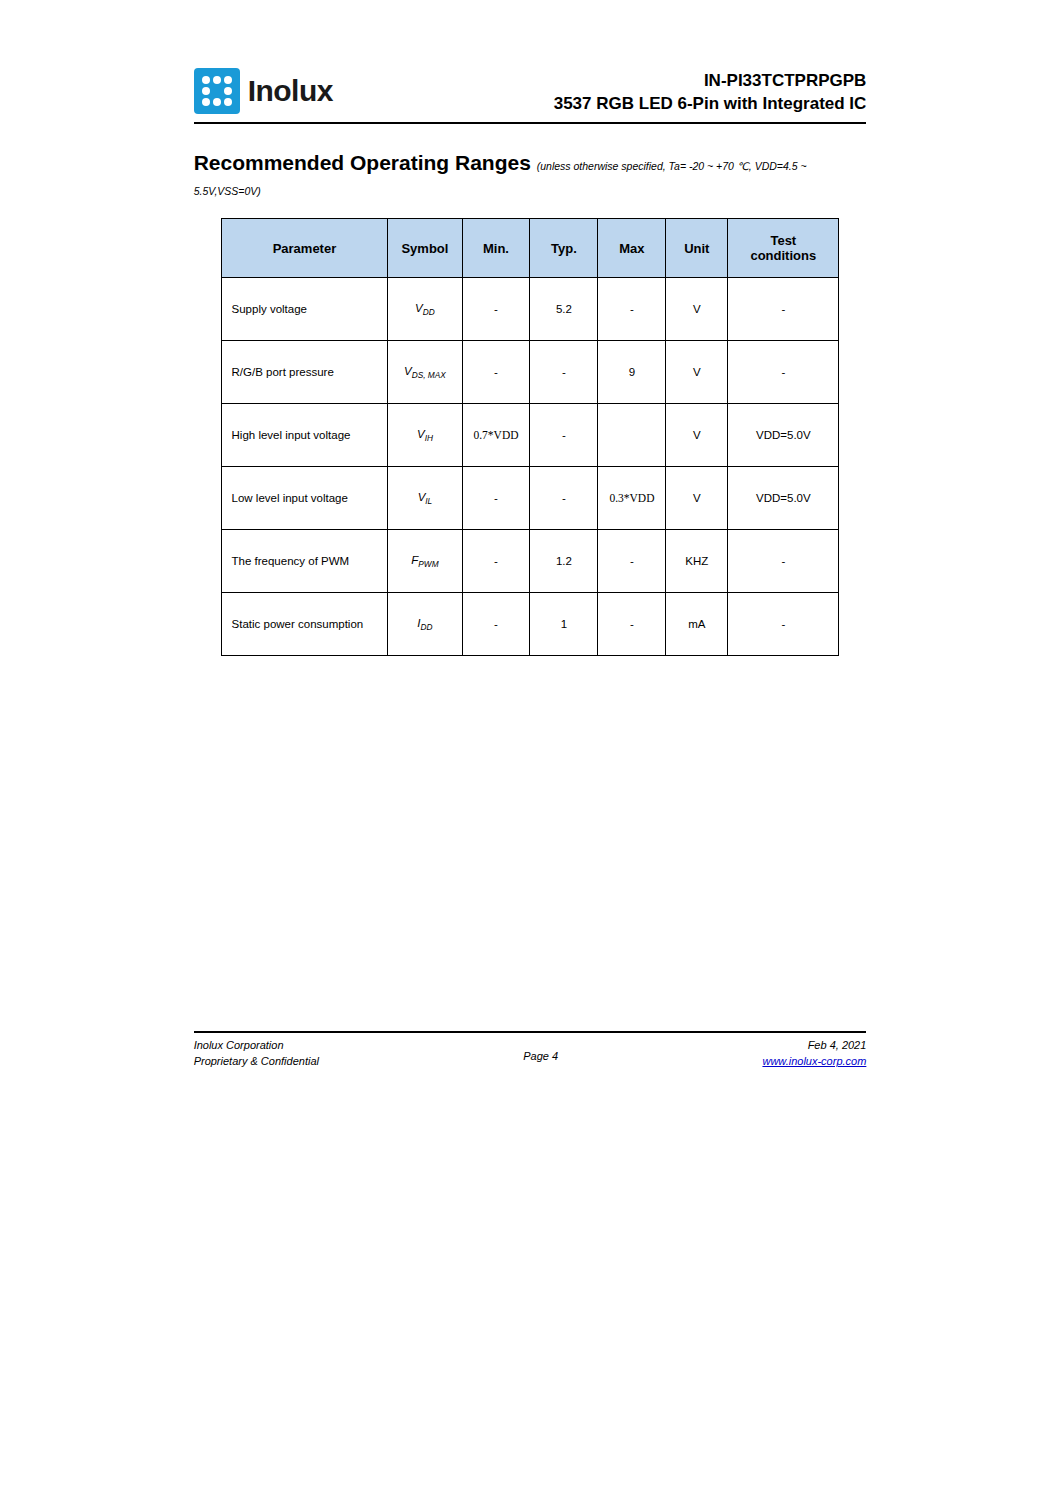Inolux
IN-PI33TCTPRPGPB
3537 RGB LED 6-Pin with Integrated IC
Recommended Operating Ranges (unless otherwise specified, Ta= -20 ~ +70 ℃, VDD=4.5 ~ 5.5V,VSS=0V)
| Parameter | Symbol | Min. | Typ. | Max | Unit | Test conditions |
| --- | --- | --- | --- | --- | --- | --- |
| Supply voltage | V DD | - | 5.2 | - | V | - |
| R/G/B port pressure | V DS, MAX | - | - | 9 | V | - |
| High level input voltage | V IH | 0.7*VDD | - | | V | VDD=5.0V |
| Low level input voltage | V IL | - | - | 0.3*VDD | V | VDD=5.0V |
| The frequency of PWM | F PWM | - | 1.2 | - | KHZ | - |
| Static power consumption | I DD | - | 1 | - | mA | - |
Inolux Corporation
Proprietary & Confidential
Page 4
Feb 4, 2021
www.inolux-corp.com